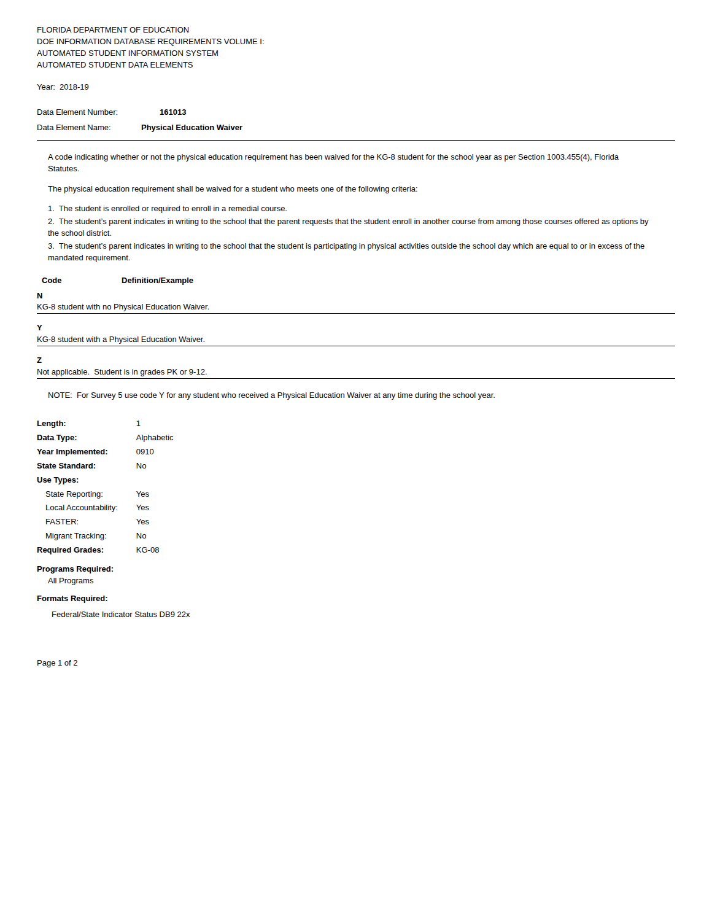FLORIDA DEPARTMENT OF EDUCATION
DOE INFORMATION DATABASE REQUIREMENTS VOLUME I:
AUTOMATED STUDENT INFORMATION SYSTEM
AUTOMATED STUDENT DATA ELEMENTS
Year: 2018-19
Data Element Number: 161013
Data Element Name: Physical Education Waiver
A code indicating whether or not the physical education requirement has been waived for the KG-8 student for the school year as per Section 1003.455(4), Florida Statutes.
The physical education requirement shall be waived for a student who meets one of the following criteria:
1. The student is enrolled or required to enroll in a remedial course.
2. The student’s parent indicates in writing to the school that the parent requests that the student enroll in another course from among those courses offered as options by the school district.
3. The student’s parent indicates in writing to the school that the student is participating in physical activities outside the school day which are equal to or in excess of the mandated requirement.
| Code | Definition/Example |
| --- | --- |
| N |
| KG-8 student with no Physical Education Waiver. |
| Y |
| KG-8 student with a Physical Education Waiver. |
| Z |
| Not applicable. Student is in grades PK or 9-12. |
NOTE: For Survey 5 use code Y for any student who received a Physical Education Waiver at any time during the school year.
| Length: | 1 |
| Data Type: | Alphabetic |
| Year Implemented: | 0910 |
| State Standard: | No |
| Use Types: | |
| State Reporting: | Yes |
| Local Accountability: | Yes |
| FASTER: | Yes |
| Migrant Tracking: | No |
| Required Grades: | KG-08 |
Programs Required:
All Programs
Formats Required:
Federal/State Indicator Status DB9 22x
Page 1 of 2